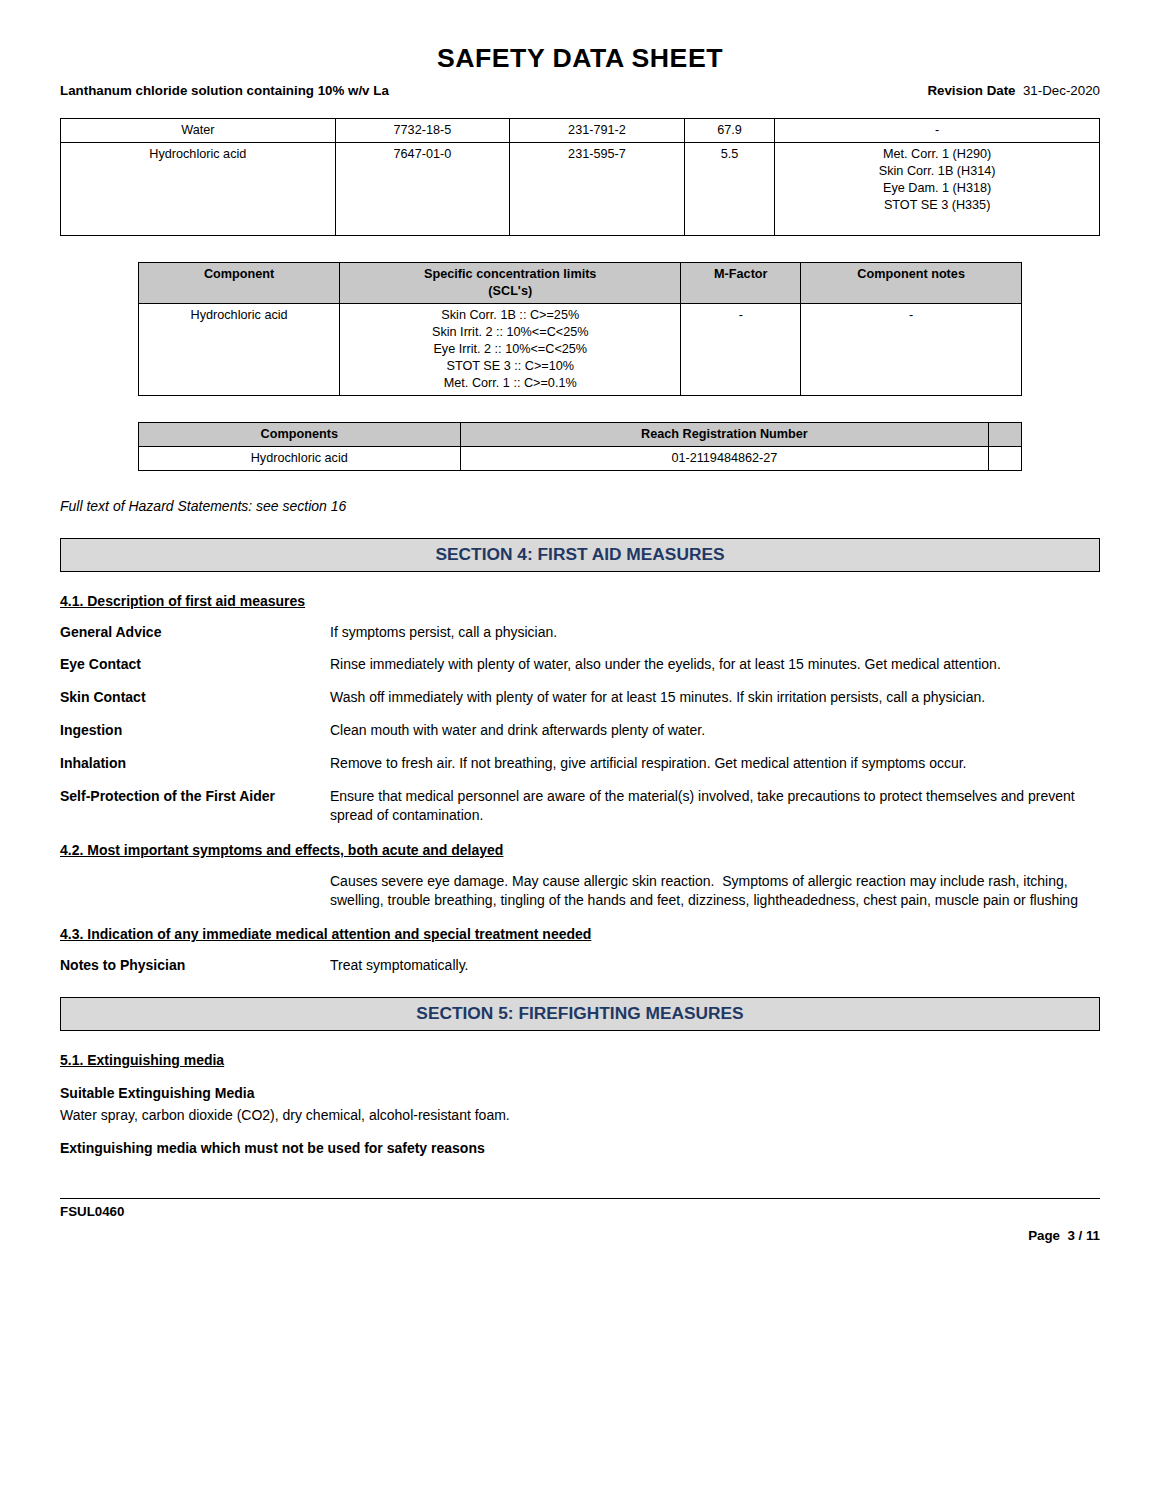SAFETY DATA SHEET
Lanthanum chloride solution containing 10% w/v La Revision Date 31-Dec-2020
| Water | 7732-18-5 | 231-791-2 | 67.9 | - |
| Hydrochloric acid | 7647-01-0 | 231-595-7 | 5.5 | Met. Corr. 1 (H290) Skin Corr. 1B (H314) Eye Dam. 1 (H318) STOT SE 3 (H335) |
| Component | Specific concentration limits (SCL's) | M-Factor | Component notes |
| --- | --- | --- | --- |
| Hydrochloric acid | Skin Corr. 1B :: C>=25% Skin Irrit. 2 :: 10%<=C<25% Eye Irrit. 2 :: 10%<=C<25% STOT SE 3 :: C>=10% Met. Corr. 1 :: C>=0.1% | - | - |
| Components | Reach Registration Number | |
| --- | --- | --- |
| Hydrochloric acid | 01-2119484862-27 | |
Full text of Hazard Statements: see section 16
SECTION 4: FIRST AID MEASURES
4.1. Description of first aid measures
General Advice
If symptoms persist, call a physician.
Eye Contact
Rinse immediately with plenty of water, also under the eyelids, for at least 15 minutes. Get medical attention.
Skin Contact
Wash off immediately with plenty of water for at least 15 minutes. If skin irritation persists, call a physician.
Ingestion
Clean mouth with water and drink afterwards plenty of water.
Inhalation
Remove to fresh air. If not breathing, give artificial respiration. Get medical attention if symptoms occur.
Self-Protection of the First Aider
Ensure that medical personnel are aware of the material(s) involved, take precautions to protect themselves and prevent spread of contamination.
4.2. Most important symptoms and effects, both acute and delayed
Causes severe eye damage. May cause allergic skin reaction. Symptoms of allergic reaction may include rash, itching, swelling, trouble breathing, tingling of the hands and feet, dizziness, lightheadedness, chest pain, muscle pain or flushing
4.3. Indication of any immediate medical attention and special treatment needed
Notes to Physician
Treat symptomatically.
SECTION 5: FIREFIGHTING MEASURES
5.1. Extinguishing media
Suitable Extinguishing Media
Water spray, carbon dioxide (CO2), dry chemical, alcohol-resistant foam.
Extinguishing media which must not be used for safety reasons
FSUL0460
Page 3 / 11